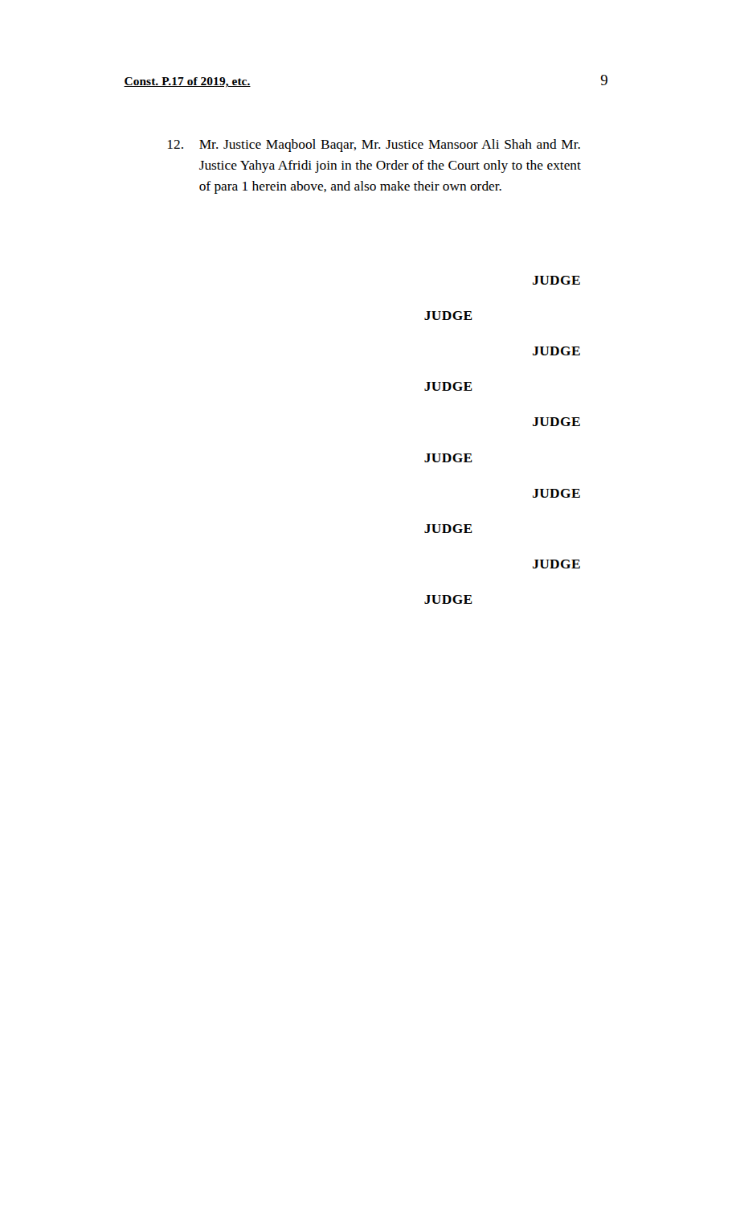Const. P.17 of 2019, etc. 9
12. Mr. Justice Maqbool Baqar, Mr. Justice Mansoor Ali Shah and Mr. Justice Yahya Afridi join in the Order of the Court only to the extent of para 1 herein above, and also make their own order.
JUDGE
JUDGE
JUDGE
JUDGE
JUDGE
JUDGE
JUDGE
JUDGE
JUDGE
JUDGE